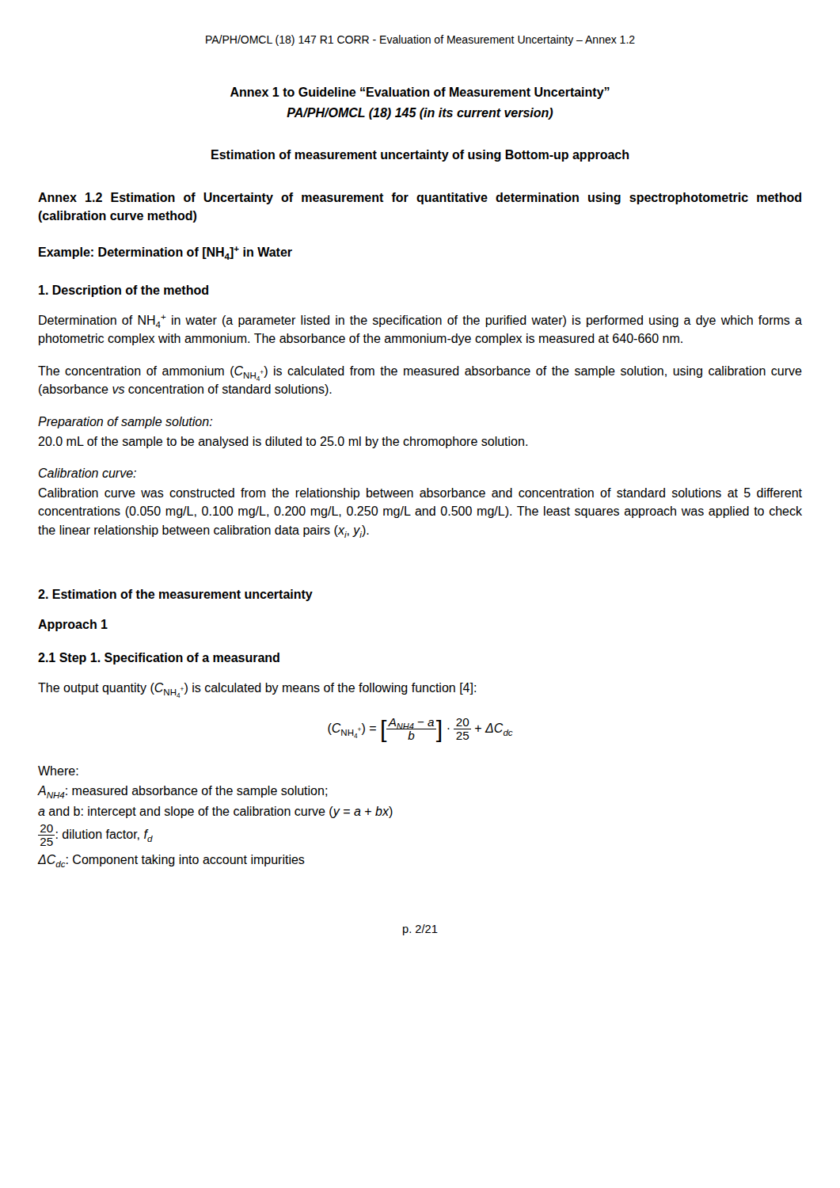PA/PH/OMCL (18) 147 R1 CORR - Evaluation of Measurement Uncertainty – Annex 1.2
Annex 1 to Guideline “Evaluation of Measurement Uncertainty”
PA/PH/OMCL (18) 145 (in its current version)
Estimation of measurement uncertainty of using Bottom-up approach
Annex 1.2 Estimation of Uncertainty of measurement for quantitative determination using spectrophotometric method (calibration curve method)
Example: Determination of [NH4]+ in Water
1. Description of the method
Determination of NH4+ in water (a parameter listed in the specification of the purified water) is performed using a dye which forms a photometric complex with ammonium. The absorbance of the ammonium-dye complex is measured at 640-660 nm.
The concentration of ammonium (CNH4+) is calculated from the measured absorbance of the sample solution, using calibration curve (absorbance vs concentration of standard solutions).
Preparation of sample solution:
20.0 mL of the sample to be analysed is diluted to 25.0 ml by the chromophore solution.
Calibration curve:
Calibration curve was constructed from the relationship between absorbance and concentration of standard solutions at 5 different concentrations (0.050 mg/L, 0.100 mg/L, 0.200 mg/L, 0.250 mg/L and 0.500 mg/L). The least squares approach was applied to check the linear relationship between calibration data pairs (xi, yi).
2. Estimation of the measurement uncertainty
Approach 1
2.1 Step 1. Specification of a measurand
The output quantity (CNH4+) is calculated by means of the following function [4]:
(CNH4+) = [ANH4 − a b] · 2025 + ΔCdc
Where:
ANH4: measured absorbance of the sample solution;
a and b: intercept and slope of the calibration curve (y = a + bx)
2025: dilution factor, fd
ΔCdc: Component taking into account impurities
p. 2/21